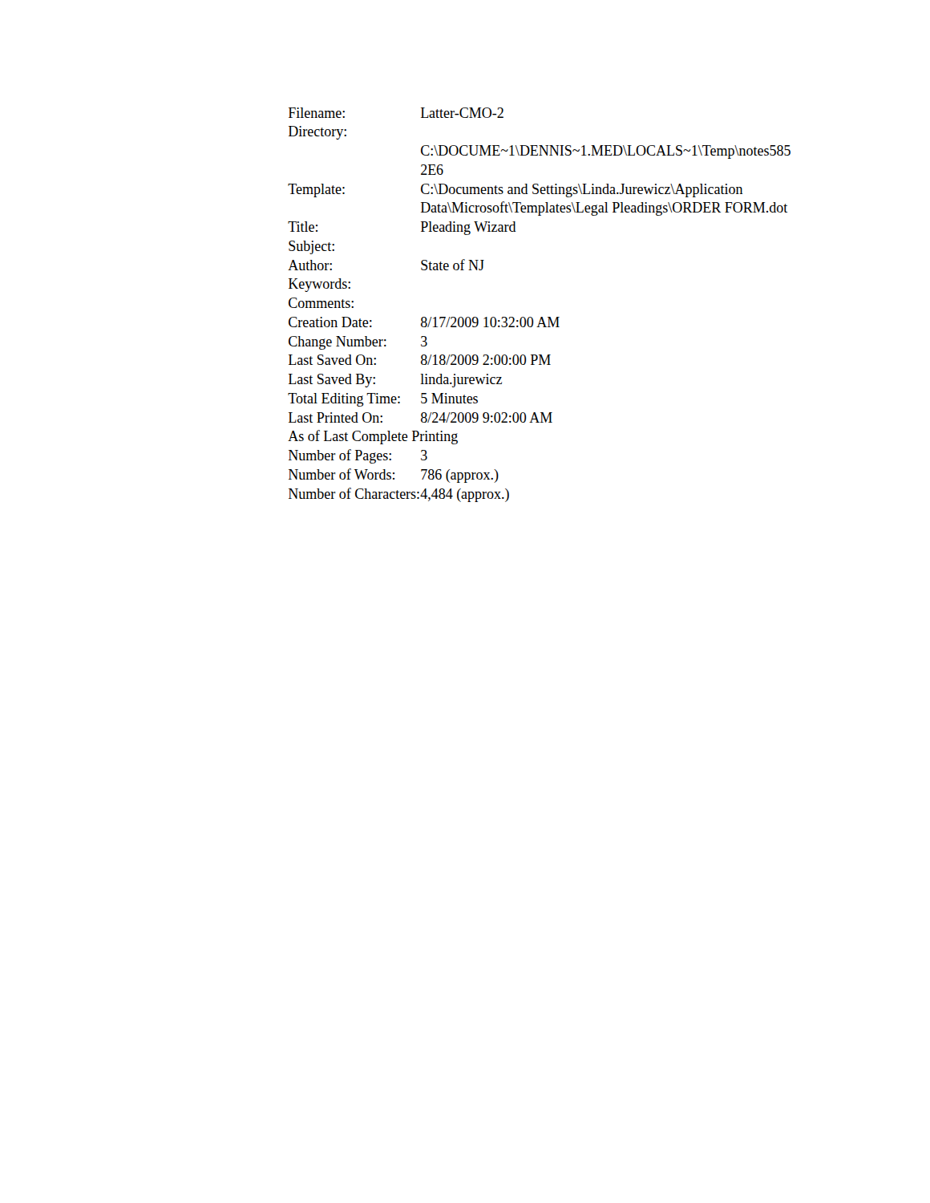| Filename: | Latter-CMO-2 |
| Directory: | |
| | C:\DOCUME~1\DENNIS~1.MED\LOCALS~1\Temp\notes585 |
| | 2E6 |
| Template: | C:\Documents and Settings\Linda.Jurewicz\Application |
| | Data\Microsoft\Templates\Legal Pleadings\ORDER FORM.dot |
| Title: | Pleading Wizard |
| Subject: | |
| Author: | State of NJ |
| Keywords: | |
| Comments: | |
| Creation Date: | 8/17/2009 10:32:00 AM |
| Change Number: | 3 |
| Last Saved On: | 8/18/2009 2:00:00 PM |
| Last Saved By: | linda.jurewicz |
| Total Editing Time: | 5 Minutes |
| Last Printed On: | 8/24/2009 9:02:00 AM |
| As of Last Complete Printing |
| Number of Pages: | 3 |
| Number of Words: | 786 (approx.) |
| Number of Characters: | 4,484 (approx.) |